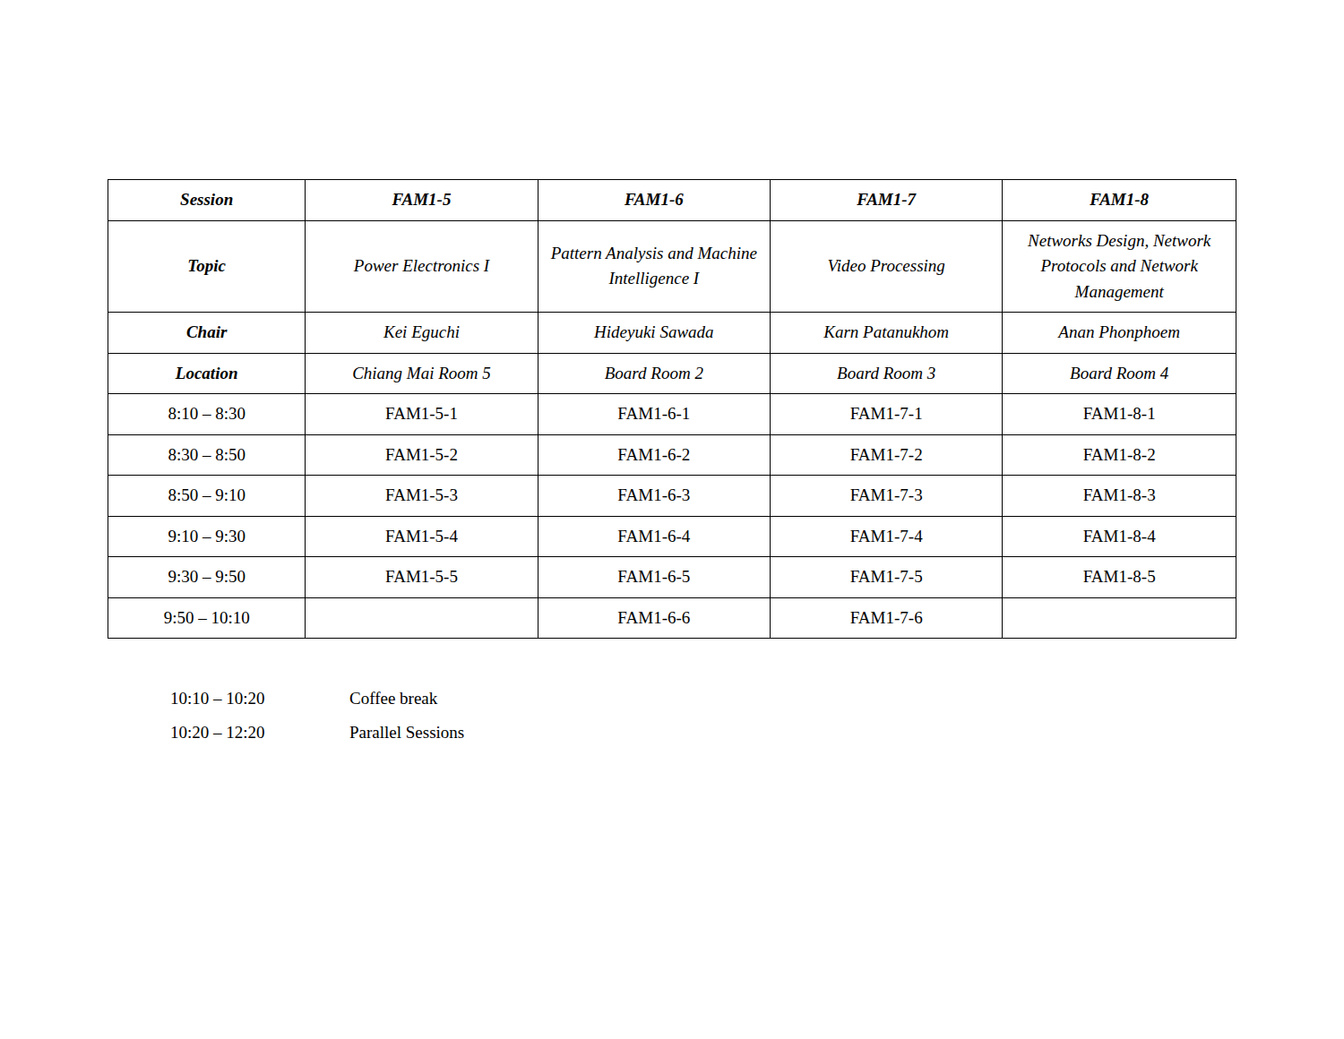| Session | FAM1-5 | FAM1-6 | FAM1-7 | FAM1-8 |
| Topic | Power Electronics I | Pattern Analysis and Machine Intelligence I | Video Processing | Networks Design, Network Protocols and Network Management |
| Chair | Kei Eguchi | Hideyuki Sawada | Karn Patanukhom | Anan Phonphoem |
| Location | Chiang Mai Room 5 | Board Room 2 | Board Room 3 | Board Room 4 |
| 8:10 – 8:30 | FAM1-5-1 | FAM1-6-1 | FAM1-7-1 | FAM1-8-1 |
| 8:30 – 8:50 | FAM1-5-2 | FAM1-6-2 | FAM1-7-2 | FAM1-8-2 |
| 8:50 – 9:10 | FAM1-5-3 | FAM1-6-3 | FAM1-7-3 | FAM1-8-3 |
| 9:10 – 9:30 | FAM1-5-4 | FAM1-6-4 | FAM1-7-4 | FAM1-8-4 |
| 9:30 – 9:50 | FAM1-5-5 | FAM1-6-5 | FAM1-7-5 | FAM1-8-5 |
| 9:50 – 10:10 | | FAM1-6-6 | FAM1-7-6 | |
10:10 – 10:20 Coffee break
10:20 – 12:20 Parallel Sessions